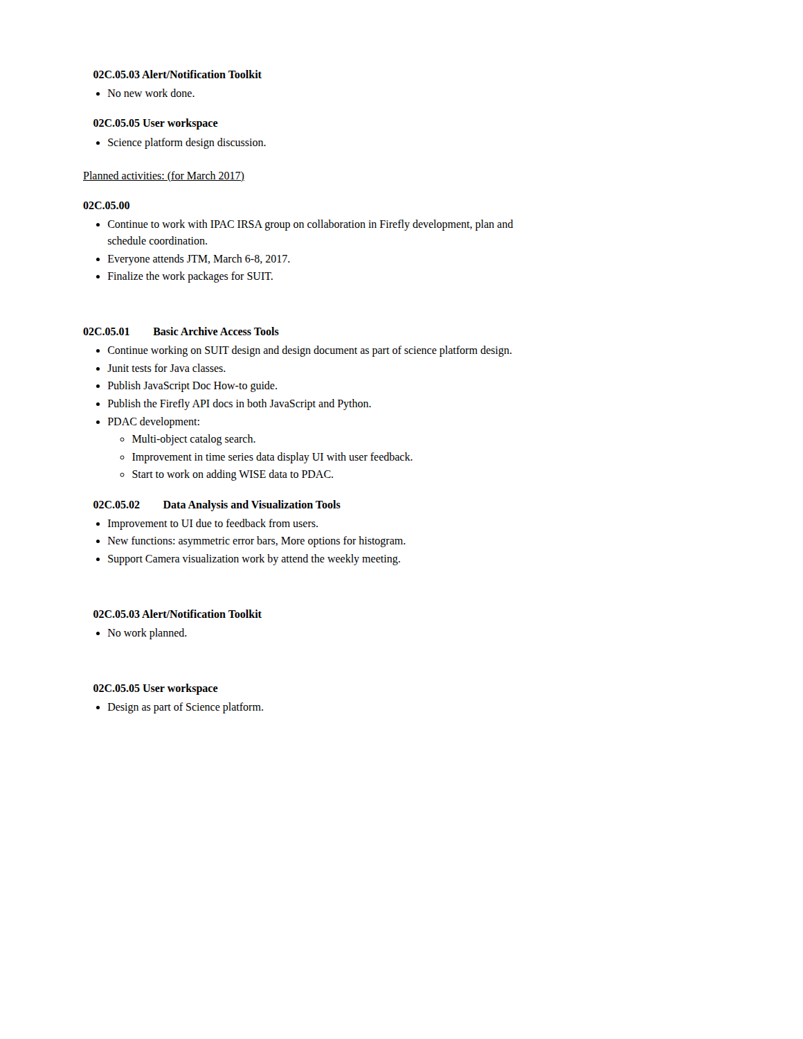02C.05.03 Alert/Notification Toolkit
No new work done.
02C.05.05 User workspace
Science platform design discussion.
Planned activities: (for March 2017)
02C.05.00
Continue to work with IPAC IRSA group on collaboration in Firefly development, plan and schedule coordination.
Everyone attends JTM, March 6-8, 2017.
Finalize the work packages for SUIT.
02C.05.01 Basic Archive Access Tools
Continue working on SUIT design and design document as part of science platform design.
Junit tests for Java classes.
Publish JavaScript Doc How-to guide.
Publish the Firefly API docs in both JavaScript and Python.
PDAC development:
Multi-object catalog search.
Improvement in time series data display UI with user feedback.
Start to work on adding WISE data to PDAC.
02C.05.02 Data Analysis and Visualization Tools
Improvement to UI due to feedback from users.
New functions: asymmetric error bars, More options for histogram.
Support Camera visualization work by attend the weekly meeting.
02C.05.03 Alert/Notification Toolkit
No work planned.
02C.05.05 User workspace
Design as part of Science platform.